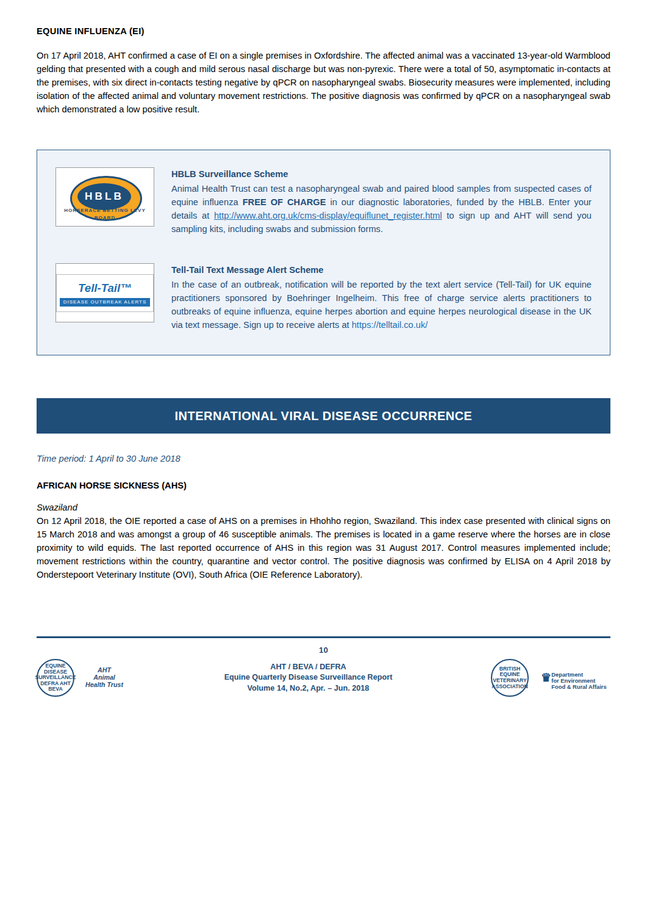EQUINE INFLUENZA (EI)
On 17 April 2018, AHT confirmed a case of EI on a single premises in Oxfordshire. The affected animal was a vaccinated 13-year-old Warmblood gelding that presented with a cough and mild serous nasal discharge but was non-pyrexic. There were a total of 50, asymptomatic in-contacts at the premises, with six direct in-contacts testing negative by qPCR on nasopharyngeal swabs. Biosecurity measures were implemented, including isolation of the affected animal and voluntary movement restrictions. The positive diagnosis was confirmed by qPCR on a nasopharyngeal swab which demonstrated a low positive result.
HBLB
HORSERACE BETTING LEVY BOARD
HBLB Surveillance Scheme
Animal Health Trust can test a nasopharyngeal swab and paired blood samples from suspected cases of equine influenza FREE OF CHARGE in our diagnostic laboratories, funded by the HBLB. Enter your details at http://www.aht.org.uk/cms-display/equiflunet_register.html to sign up and AHT will send you sampling kits, including swabs and submission forms.
Tell-Tail™
DISEASE OUTBREAK ALERTS
Tell-Tail Text Message Alert Scheme
In the case of an outbreak, notification will be reported by the text alert service (Tell-Tail) for UK equine practitioners sponsored by Boehringer Ingelheim. This free of charge service alerts practitioners to outbreaks of equine influenza, equine herpes abortion and equine herpes neurological disease in the UK via text message. Sign up to receive alerts at https://telltail.co.uk/
INTERNATIONAL VIRAL DISEASE OCCURRENCE
Time period: 1 April to 30 June 2018
AFRICAN HORSE SICKNESS (AHS)
Swaziland
On 12 April 2018, the OIE reported a case of AHS on a premises in Hhohho region, Swaziland. This index case presented with clinical signs on 15 March 2018 and was amongst a group of 46 susceptible animals. The premises is located in a game reserve where the horses are in close proximity to wild equids. The last reported occurrence of AHS in this region was 31 August 2017. Control measures implemented include; movement restrictions within the country, quarantine and vector control. The positive diagnosis was confirmed by ELISA on 4 April 2018 by Onderstepoort Veterinary Institute (OVI), South Africa (OIE Reference Laboratory).
10
EQUINE DISEASE SURVEILLANCE
DEFRA AHT BEVA
AHT
Animal Health Trust
AHT / BEVA / DEFRA
Equine Quarterly Disease Surveillance Report
Volume 14, No.2, Apr. – Jun. 2018
BRITISH EQUINE VETERINARY ASSOCIATION
♛
Department
for Environment
Food & Rural Affairs